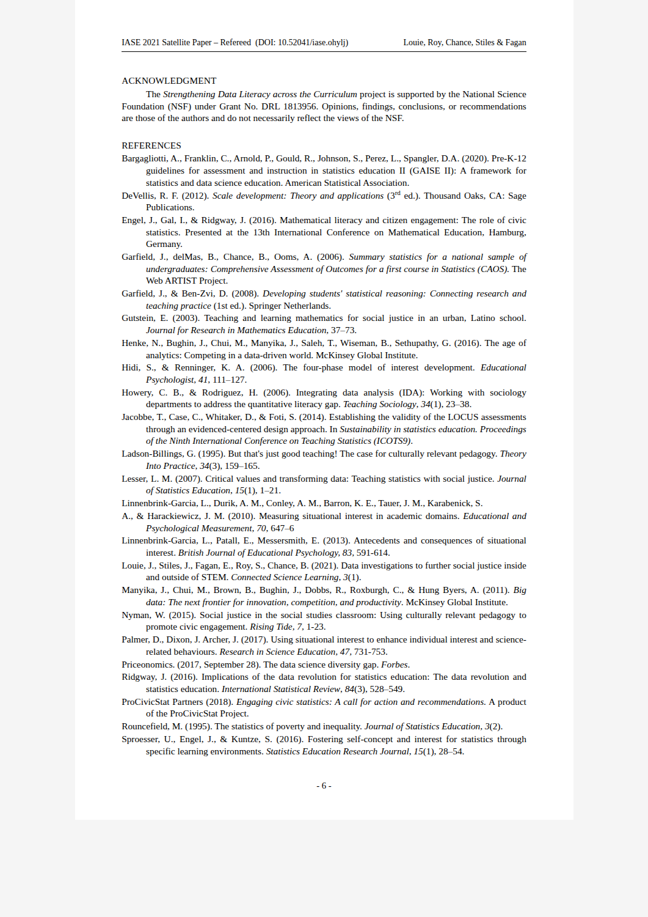IASE 2021 Satellite Paper – Refereed (DOI: 10.52041/iase.ohylj) Louie, Roy, Chance, Stiles & Fagan
Acknowledgment
The Strengthening Data Literacy across the Curriculum project is supported by the National Science Foundation (NSF) under Grant No. DRL 1813956. Opinions, findings, conclusions, or recommendations are those of the authors and do not necessarily reflect the views of the NSF.
References
Bargagliotti, A., Franklin, C., Arnold, P., Gould, R., Johnson, S., Perez, L., Spangler, D.A. (2020). Pre-K-12 guidelines for assessment and instruction in statistics education II (GAISE II): A framework for statistics and data science education. American Statistical Association.
DeVellis, R. F. (2012). Scale development: Theory and applications (3rd ed.). Thousand Oaks, CA: Sage Publications.
Engel, J., Gal, I., & Ridgway, J. (2016). Mathematical literacy and citizen engagement: The role of civic statistics. Presented at the 13th International Conference on Mathematical Education, Hamburg, Germany.
Garfield, J., delMas, B., Chance, B., Ooms, A. (2006). Summary statistics for a national sample of undergraduates: Comprehensive Assessment of Outcomes for a first course in Statistics (CAOS). The Web ARTIST Project.
Garfield, J., & Ben-Zvi, D. (2008). Developing students' statistical reasoning: Connecting research and teaching practice (1st ed.). Springer Netherlands.
Gutstein, E. (2003). Teaching and learning mathematics for social justice in an urban, Latino school. Journal for Research in Mathematics Education, 37–73.
Henke, N., Bughin, J., Chui, M., Manyika, J., Saleh, T., Wiseman, B., Sethupathy, G. (2016). The age of analytics: Competing in a data-driven world. McKinsey Global Institute.
Hidi, S., & Renninger, K. A. (2006). The four-phase model of interest development. Educational Psychologist, 41, 111–127.
Howery, C. B., & Rodriguez, H. (2006). Integrating data analysis (IDA): Working with sociology departments to address the quantitative literacy gap. Teaching Sociology, 34(1), 23–38.
Jacobbe, T., Case, C., Whitaker, D., & Foti, S. (2014). Establishing the validity of the LOCUS assessments through an evidenced-centered design approach. In Sustainability in statistics education. Proceedings of the Ninth International Conference on Teaching Statistics (ICOTS9).
Ladson-Billings, G. (1995). But that's just good teaching! The case for culturally relevant pedagogy. Theory Into Practice, 34(3), 159–165.
Lesser, L. M. (2007). Critical values and transforming data: Teaching statistics with social justice. Journal of Statistics Education, 15(1), 1–21.
Linnenbrink-Garcia, L., Durik, A. M., Conley, A. M., Barron, K. E., Tauer, J. M., Karabenick, S.
A., & Harackiewicz, J. M. (2010). Measuring situational interest in academic domains. Educational and Psychological Measurement, 70, 647–6
Linnenbrink-Garcia, L., Patall, E., Messersmith, E. (2013). Antecedents and consequences of situational interest. British Journal of Educational Psychology, 83, 591-614.
Louie, J., Stiles, J., Fagan, E., Roy, S., Chance, B. (2021). Data investigations to further social justice inside and outside of STEM. Connected Science Learning, 3(1).
Manyika, J., Chui, M., Brown, B., Bughin, J., Dobbs, R., Roxburgh, C., & Hung Byers, A. (2011). Big data: The next frontier for innovation, competition, and productivity. McKinsey Global Institute.
Nyman, W. (2015). Social justice in the social studies classroom: Using culturally relevant pedagogy to promote civic engagement. Rising Tide, 7, 1-23.
Palmer, D., Dixon, J. Archer, J. (2017). Using situational interest to enhance individual interest and science-related behaviours. Research in Science Education, 47, 731-753.
Priceonomics. (2017, September 28). The data science diversity gap. Forbes.
Ridgway, J. (2016). Implications of the data revolution for statistics education: The data revolution and statistics education. International Statistical Review, 84(3), 528–549.
ProCivicStat Partners (2018). Engaging civic statistics: A call for action and recommendations. A product of the ProCivicStat Project.
Rouncefield, M. (1995). The statistics of poverty and inequality. Journal of Statistics Education, 3(2).
Sproesser, U., Engel, J., & Kuntze, S. (2016). Fostering self-concept and interest for statistics through specific learning environments. Statistics Education Research Journal, 15(1), 28–54.
- 6 -